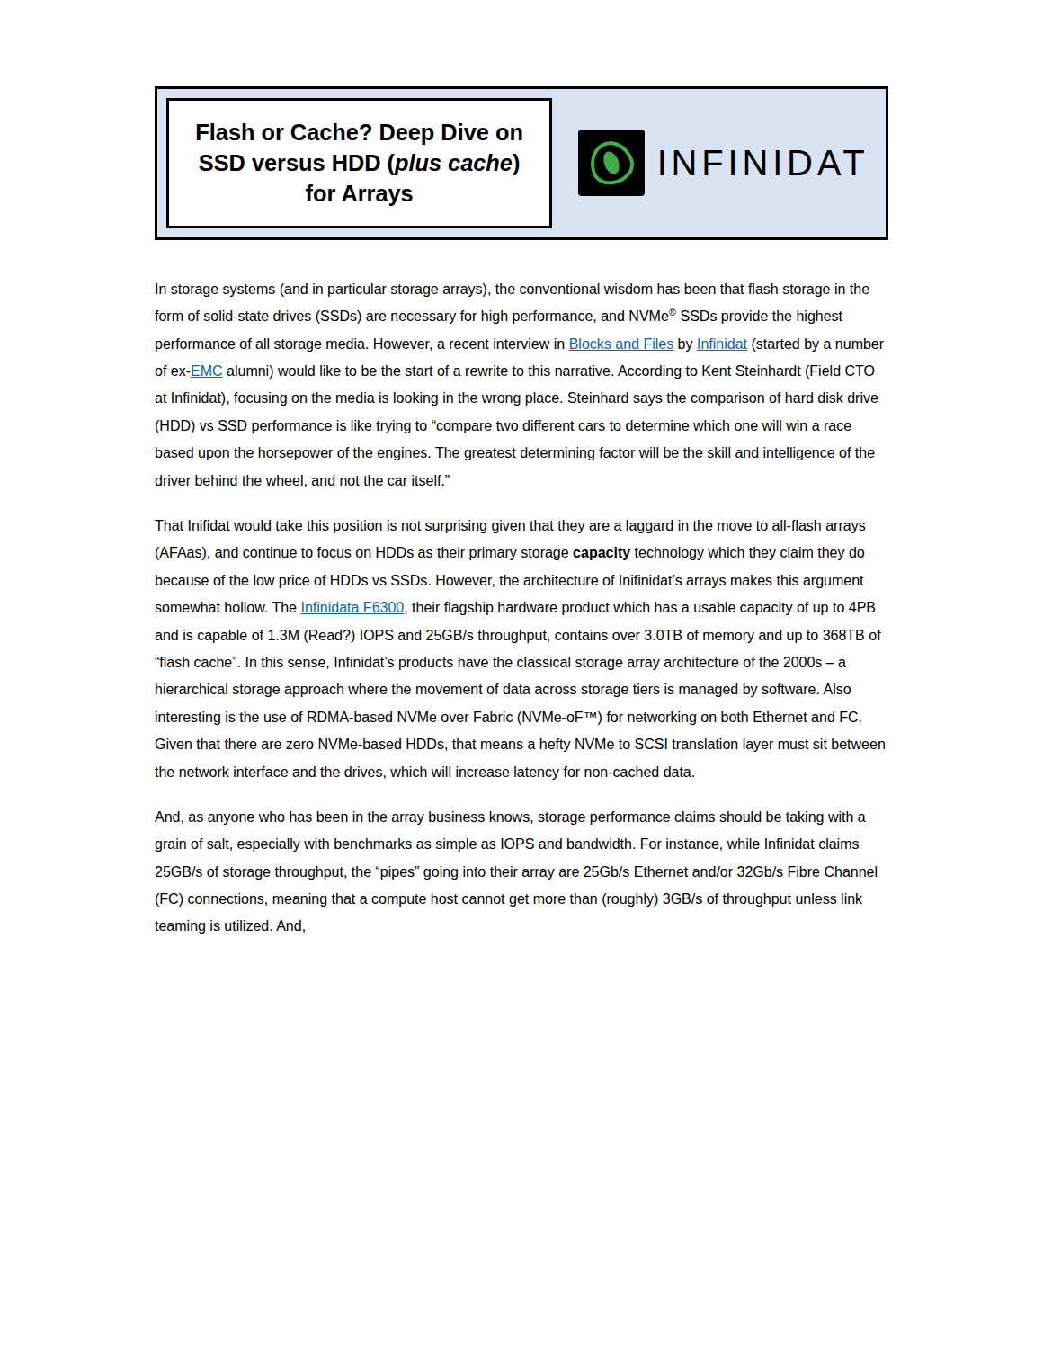Flash or Cache? Deep Dive on SSD versus HDD (plus cache) for Arrays
INFINIDAT
In storage systems (and in particular storage arrays), the conventional wisdom has been that flash storage in the form of solid-state drives (SSDs) are necessary for high performance, and NVMe® SSDs provide the highest performance of all storage media. However, a recent interview in Blocks and Files by Infinidat (started by a number of ex-EMC alumni) would like to be the start of a rewrite to this narrative. According to Kent Steinhardt (Field CTO at Infinidat), focusing on the media is looking in the wrong place. Steinhard says the comparison of hard disk drive (HDD) vs SSD performance is like trying to “compare two different cars to determine which one will win a race based upon the horsepower of the engines. The greatest determining factor will be the skill and intelligence of the driver behind the wheel, and not the car itself.”
That Inifidat would take this position is not surprising given that they are a laggard in the move to all-flash arrays (AFAas), and continue to focus on HDDs as their primary storage capacity technology which they claim they do because of the low price of HDDs vs SSDs. However, the architecture of Inifinidat’s arrays makes this argument somewhat hollow. The Infinidata F6300, their flagship hardware product which has a usable capacity of up to 4PB and is capable of 1.3M (Read?) IOPS and 25GB/s throughput, contains over 3.0TB of memory and up to 368TB of “flash cache”. In this sense, Infinidat’s products have the classical storage array architecture of the 2000s – a hierarchical storage approach where the movement of data across storage tiers is managed by software. Also interesting is the use of RDMA-based NVMe over Fabric (NVMe-oF™) for networking on both Ethernet and FC. Given that there are zero NVMe-based HDDs, that means a hefty NVMe to SCSI translation layer must sit between the network interface and the drives, which will increase latency for non-cached data.
And, as anyone who has been in the array business knows, storage performance claims should be taking with a grain of salt, especially with benchmarks as simple as IOPS and bandwidth. For instance, while Infinidat claims 25GB/s of storage throughput, the “pipes” going into their array are 25Gb/s Ethernet and/or 32Gb/s Fibre Channel (FC) connections, meaning that a compute host cannot get more than (roughly) 3GB/s of throughput unless link teaming is utilized. And,